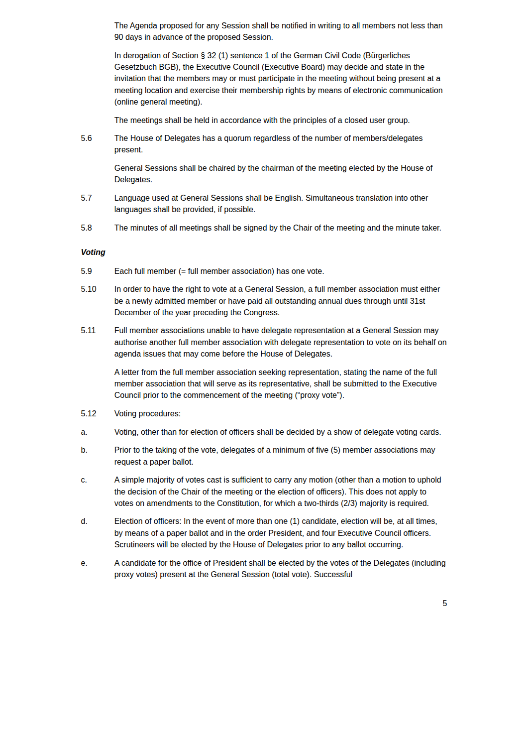The Agenda proposed for any Session shall be notified in writing to all members not less than 90 days in advance of the proposed Session.
In derogation of Section § 32 (1) sentence 1 of the German Civil Code (Bürgerliches Gesetzbuch BGB), the Executive Council (Executive Board) may decide and state in the invitation that the members may or must participate in the meeting without being present at a meeting location and exercise their membership rights by means of electronic communication (online general meeting).
The meetings shall be held in accordance with the principles of a closed user group.
5.6
The House of Delegates has a quorum regardless of the number of members/delegates present.
General Sessions shall be chaired by the chairman of the meeting elected by the House of Delegates.
5.7
Language used at General Sessions shall be English. Simultaneous translation into other languages shall be provided, if possible.
5.8
The minutes of all meetings shall be signed by the Chair of the meeting and the minute taker.
Voting
5.9
Each full member (= full member association) has one vote.
5.10
In order to have the right to vote at a General Session, a full member association must either be a newly admitted member or have paid all outstanding annual dues through until 31st December of the year preceding the Congress.
5.11
Full member associations unable to have delegate representation at a General Session may authorise another full member association with delegate representation to vote on its behalf on agenda issues that may come before the House of Delegates.
A letter from the full member association seeking representation, stating the name of the full member association that will serve as its representative, shall be submitted to the Executive Council prior to the commencement of the meeting (“proxy vote”).
5.12
Voting procedures:
a.
Voting, other than for election of officers shall be decided by a show of delegate voting cards.
b.
Prior to the taking of the vote, delegates of a minimum of five (5) member associations may request a paper ballot.
c.
A simple majority of votes cast is sufficient to carry any motion (other than a motion to uphold the decision of the Chair of the meeting or the election of officers). This does not apply to votes on amendments to the Constitution, for which a two-thirds (2/3) majority is required.
d.
Election of officers: In the event of more than one (1) candidate, election will be, at all times, by means of a paper ballot and in the order President, and four Executive Council officers. Scrutineers will be elected by the House of Delegates prior to any ballot occurring.
e.
A candidate for the office of President shall be elected by the votes of the Delegates (including proxy votes) present at the General Session (total vote). Successful
5